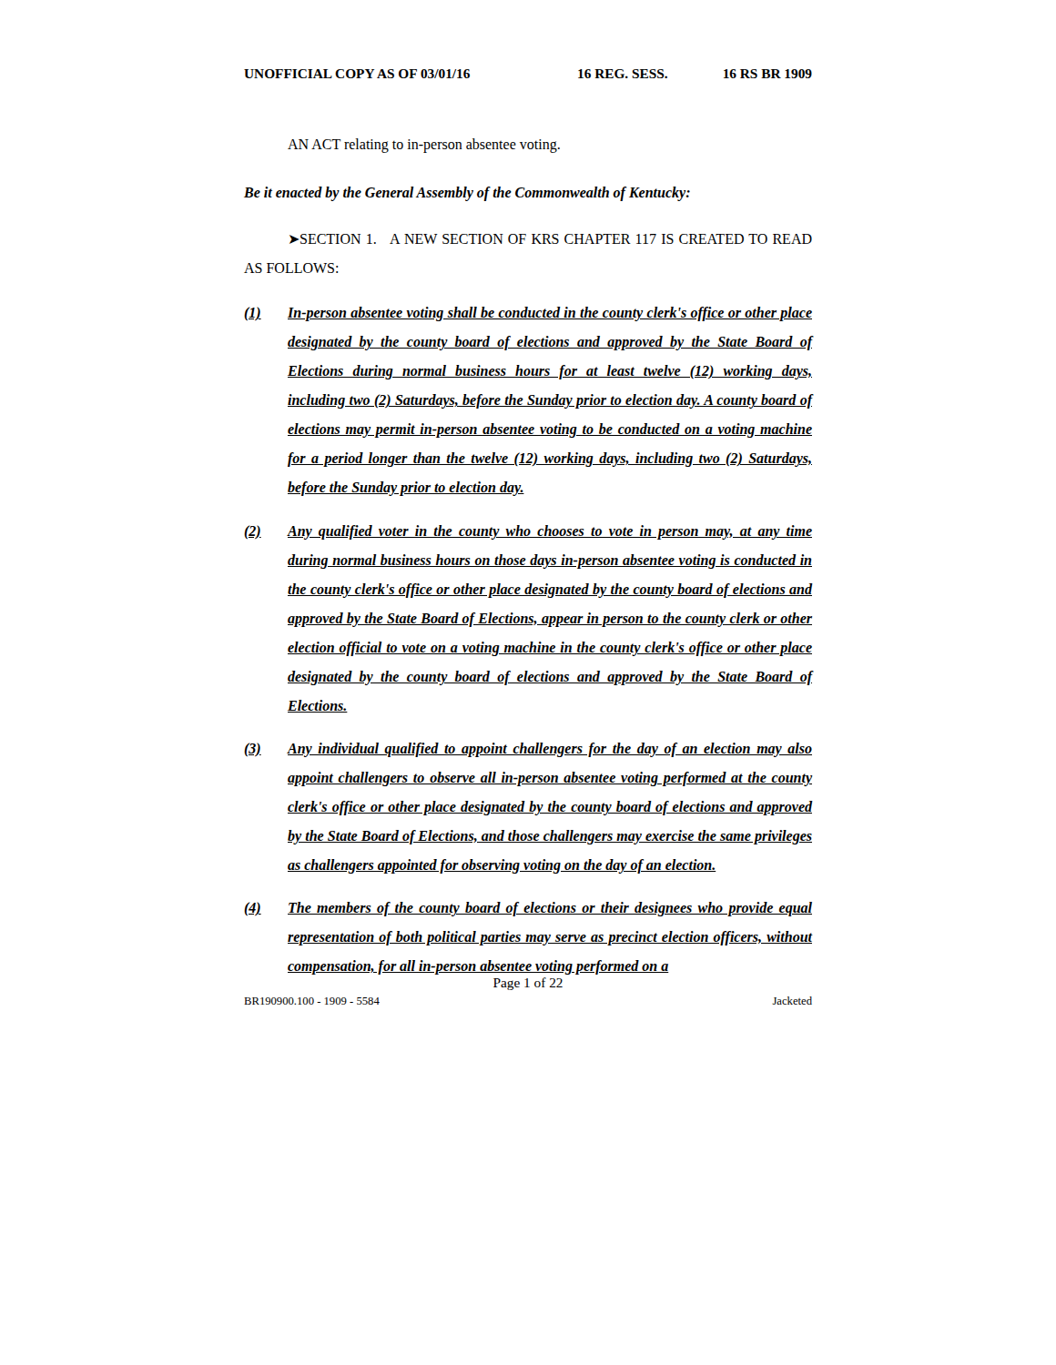UNOFFICIAL COPY AS OF 03/01/16
16 REG. SESS.
16 RS BR 1909
AN ACT relating to in-person absentee voting.
Be it enacted by the General Assembly of the Commonwealth of Kentucky:
➤SECTION 1. A NEW SECTION OF KRS CHAPTER 117 IS CREATED TO READ AS FOLLOWS:
(1) In-person absentee voting shall be conducted in the county clerk's office or other place designated by the county board of elections and approved by the State Board of Elections during normal business hours for at least twelve (12) working days, including two (2) Saturdays, before the Sunday prior to election day. A county board of elections may permit in-person absentee voting to be conducted on a voting machine for a period longer than the twelve (12) working days, including two (2) Saturdays, before the Sunday prior to election day.
(2) Any qualified voter in the county who chooses to vote in person may, at any time during normal business hours on those days in-person absentee voting is conducted in the county clerk's office or other place designated by the county board of elections and approved by the State Board of Elections, appear in person to the county clerk or other election official to vote on a voting machine in the county clerk's office or other place designated by the county board of elections and approved by the State Board of Elections.
(3) Any individual qualified to appoint challengers for the day of an election may also appoint challengers to observe all in-person absentee voting performed at the county clerk's office or other place designated by the county board of elections and approved by the State Board of Elections, and those challengers may exercise the same privileges as challengers appointed for observing voting on the day of an election.
(4) The members of the county board of elections or their designees who provide equal representation of both political parties may serve as precinct election officers, without compensation, for all in-person absentee voting performed on a
Page 1 of 22
BR190900.100 - 1909 - 5584 Jacketed